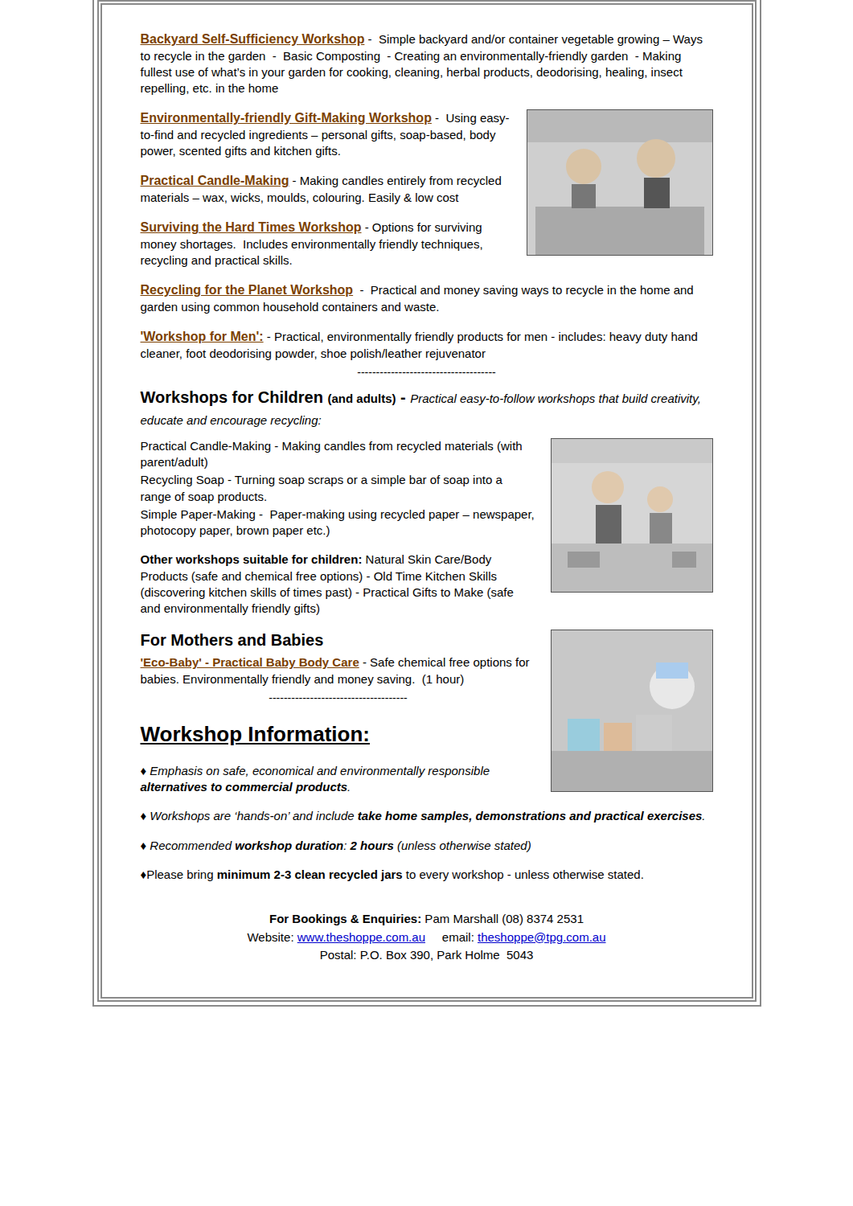Backyard Self-Sufficiency Workshop
- Simple backyard and/or container vegetable growing – Ways to recycle in the garden - Basic Composting - Creating an environmentally-friendly garden - Making fullest use of what’s in your garden for cooking, cleaning, herbal products, deodorising, healing, insect repelling, etc. in the home
Environmentally-friendly Gift-Making Workshop
- Using easy-to-find and recycled ingredients – personal gifts, soap-based, body power, scented gifts and kitchen gifts.
Practical Candle-Making
- Making candles entirely from recycled materials – wax, wicks, moulds, colouring. Easily & low cost
Surviving the Hard Times Workshop
- Options for surviving money shortages. Includes environmentally friendly techniques, recycling and practical skills.
Recycling for the Planet Workshop
- Practical and money saving ways to recycle in the home and garden using common household containers and waste.
'Workshop for Men':
- Practical, environmentally friendly products for men - includes: heavy duty hand cleaner, foot deodorising powder, shoe polish/leather rejuvenator
-------------------------------------
Workshops for Children (and adults) - Practical easy-to-follow workshops that build creativity, educate and encourage recycling:
Practical Candle-Making - Making candles from recycled materials (with parent/adult)
Recycling Soap - Turning soap scraps or a simple bar of soap into a range of soap products.
Simple Paper-Making - Paper-making using recycled paper – newspaper, photocopy paper, brown paper etc.)
Other workshops suitable for children: Natural Skin Care/Body Products (safe and chemical free options) - Old Time Kitchen Skills (discovering kitchen skills of times past) - Practical Gifts to Make (safe and environmentally friendly gifts)
For Mothers and Babies
'Eco-Baby' - Practical Baby Body Care - Safe chemical free options for babies. Environmentally friendly and money saving. (1 hour)
-------------------------------------
Workshop Information:
♦ Emphasis on safe, economical and environmentally responsible alternatives to commercial products.
♦ Workshops are ‘hands-on’ and include take home samples, demonstrations and practical exercises.
♦ Recommended workshop duration: 2 hours (unless otherwise stated)
♦Please bring minimum 2-3 clean recycled jars to every workshop - unless otherwise stated.
For Bookings & Enquiries: Pam Marshall (08) 8374 2531
Website: www.theshoppe.com.au email: theshoppe@tpg.com.au
Postal: P.O. Box 390, Park Holme 5043